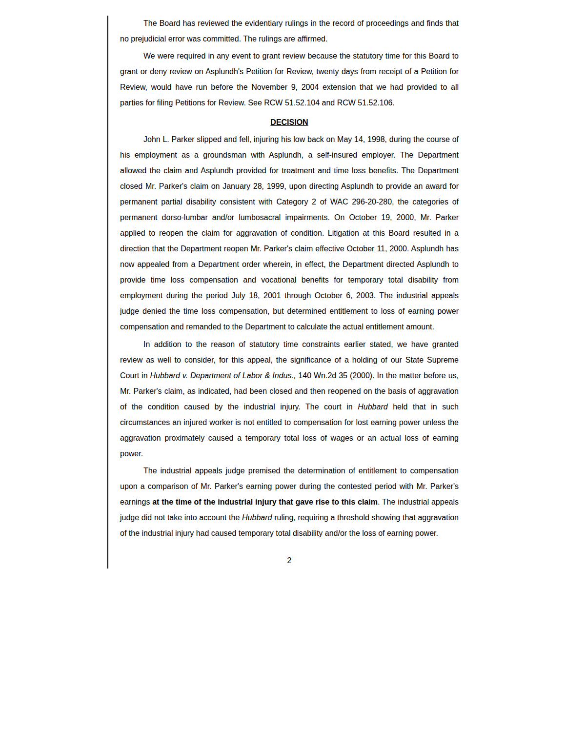The Board has reviewed the evidentiary rulings in the record of proceedings and finds that no prejudicial error was committed. The rulings are affirmed.
We were required in any event to grant review because the statutory time for this Board to grant or deny review on Asplundh's Petition for Review, twenty days from receipt of a Petition for Review, would have run before the November 9, 2004 extension that we had provided to all parties for filing Petitions for Review. See RCW 51.52.104 and RCW 51.52.106.
DECISION
John L. Parker slipped and fell, injuring his low back on May 14, 1998, during the course of his employment as a groundsman with Asplundh, a self-insured employer. The Department allowed the claim and Asplundh provided for treatment and time loss benefits. The Department closed Mr. Parker's claim on January 28, 1999, upon directing Asplundh to provide an award for permanent partial disability consistent with Category 2 of WAC 296-20-280, the categories of permanent dorso-lumbar and/or lumbosacral impairments. On October 19, 2000, Mr. Parker applied to reopen the claim for aggravation of condition. Litigation at this Board resulted in a direction that the Department reopen Mr. Parker's claim effective October 11, 2000. Asplundh has now appealed from a Department order wherein, in effect, the Department directed Asplundh to provide time loss compensation and vocational benefits for temporary total disability from employment during the period July 18, 2001 through October 6, 2003. The industrial appeals judge denied the time loss compensation, but determined entitlement to loss of earning power compensation and remanded to the Department to calculate the actual entitlement amount.
In addition to the reason of statutory time constraints earlier stated, we have granted review as well to consider, for this appeal, the significance of a holding of our State Supreme Court in Hubbard v. Department of Labor & Indus., 140 Wn.2d 35 (2000). In the matter before us, Mr. Parker's claim, as indicated, had been closed and then reopened on the basis of aggravation of the condition caused by the industrial injury. The court in Hubbard held that in such circumstances an injured worker is not entitled to compensation for lost earning power unless the aggravation proximately caused a temporary total loss of wages or an actual loss of earning power.
The industrial appeals judge premised the determination of entitlement to compensation upon a comparison of Mr. Parker's earning power during the contested period with Mr. Parker's earnings at the time of the industrial injury that gave rise to this claim. The industrial appeals judge did not take into account the Hubbard ruling, requiring a threshold showing that aggravation of the industrial injury had caused temporary total disability and/or the loss of earning power.
2